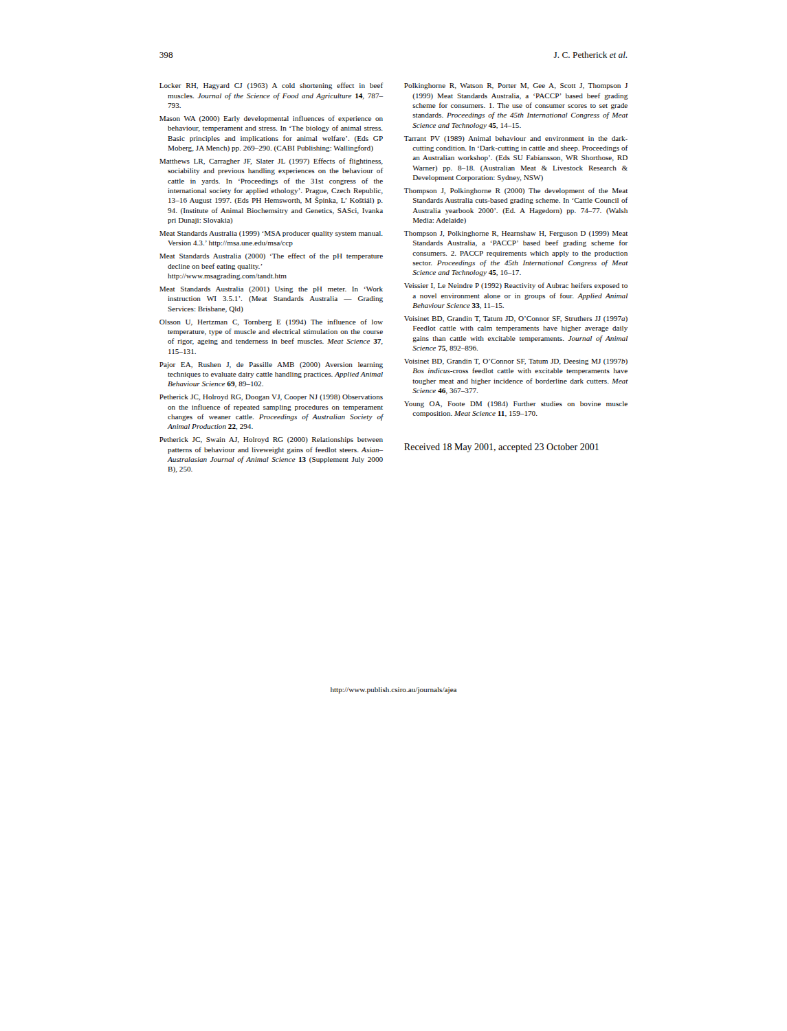398 J. C. Petherick et al.
Locker RH, Hagyard CJ (1963) A cold shortening effect in beef muscles. Journal of the Science of Food and Agriculture 14, 787–793.
Mason WA (2000) Early developmental influences of experience on behaviour, temperament and stress. In ‘The biology of animal stress. Basic principles and implications for animal welfare’. (Eds GP Moberg, JA Mench) pp. 269–290. (CABI Publishing: Wallingford)
Matthews LR, Carragher JF, Slater JL (1997) Effects of flightiness, sociability and previous handling experiences on the behaviour of cattle in yards. In ‘Proceedings of the 31st congress of the international society for applied ethology’. Prague, Czech Republic, 13–16 August 1997. (Eds PH Hemsworth, M Špinka, L’ Koštiál) p. 94. (Institute of Animal Biochemsitry and Genetics, SASci, Ivanka pri Dunaji: Slovakia)
Meat Standards Australia (1999) ‘MSA producer quality system manual. Version 4.3.’ http://msa.une.edu/msa/ccp
Meat Standards Australia (2000) ‘The effect of the pH temperature decline on beef eating quality.’
http://www.msagrading.com/tandt.htm
Meat Standards Australia (2001) Using the pH meter. In ‘Work instruction WI 3.5.1’. (Meat Standards Australia — Grading Services: Brisbane, Qld)
Olsson U, Hertzman C, Tornberg E (1994) The influence of low temperature, type of muscle and electrical stimulation on the course of rigor, ageing and tenderness in beef muscles. Meat Science 37, 115–131.
Pajor EA, Rushen J, de Passille AMB (2000) Aversion learning techniques to evaluate dairy cattle handling practices. Applied Animal Behaviour Science 69, 89–102.
Petherick JC, Holroyd RG, Doogan VJ, Cooper NJ (1998) Observations on the influence of repeated sampling procedures on temperament changes of weaner cattle. Proceedings of Australian Society of Animal Production 22, 294.
Petherick JC, Swain AJ, Holroyd RG (2000) Relationships between patterns of behaviour and liveweight gains of feedlot steers. Asian–Australasian Journal of Animal Science 13 (Supplement July 2000 B), 250.
Polkinghorne R, Watson R, Porter M, Gee A, Scott J, Thompson J (1999) Meat Standards Australia, a ‘PACCP’ based beef grading scheme for consumers. 1. The use of consumer scores to set grade standards. Proceedings of the 45th International Congress of Meat Science and Technology 45, 14–15.
Tarrant PV (1989) Animal behaviour and environment in the dark-cutting condition. In ‘Dark-cutting in cattle and sheep. Proceedings of an Australian workshop’. (Eds SU Fabiansson, WR Shorthose, RD Warner) pp. 8–18. (Australian Meat & Livestock Research & Development Corporation: Sydney, NSW)
Thompson J, Polkinghorne R (2000) The development of the Meat Standards Australia cuts-based grading scheme. In ‘Cattle Council of Australia yearbook 2000’. (Ed. A Hagedorn) pp. 74–77. (Walsh Media: Adelaide)
Thompson J, Polkinghorne R, Hearnshaw H, Ferguson D (1999) Meat Standards Australia, a ‘PACCP’ based beef grading scheme for consumers. 2. PACCP requirements which apply to the production sector. Proceedings of the 45th International Congress of Meat Science and Technology 45, 16–17.
Veissier I, Le Neindre P (1992) Reactivity of Aubrac heifers exposed to a novel environment alone or in groups of four. Applied Animal Behaviour Science 33, 11–15.
Voisinet BD, Grandin T, Tatum JD, O’Connor SF, Struthers JJ (1997a) Feedlot cattle with calm temperaments have higher average daily gains than cattle with excitable temperaments. Journal of Animal Science 75, 892–896.
Voisinet BD, Grandin T, O’Connor SF, Tatum JD, Deesing MJ (1997b) Bos indicus-cross feedlot cattle with excitable temperaments have tougher meat and higher incidence of borderline dark cutters. Meat Science 46, 367–377.
Young OA, Foote DM (1984) Further studies on bovine muscle composition. Meat Science 11, 159–170.
Received 18 May 2001, accepted 23 October 2001
http://www.publish.csiro.au/journals/ajea